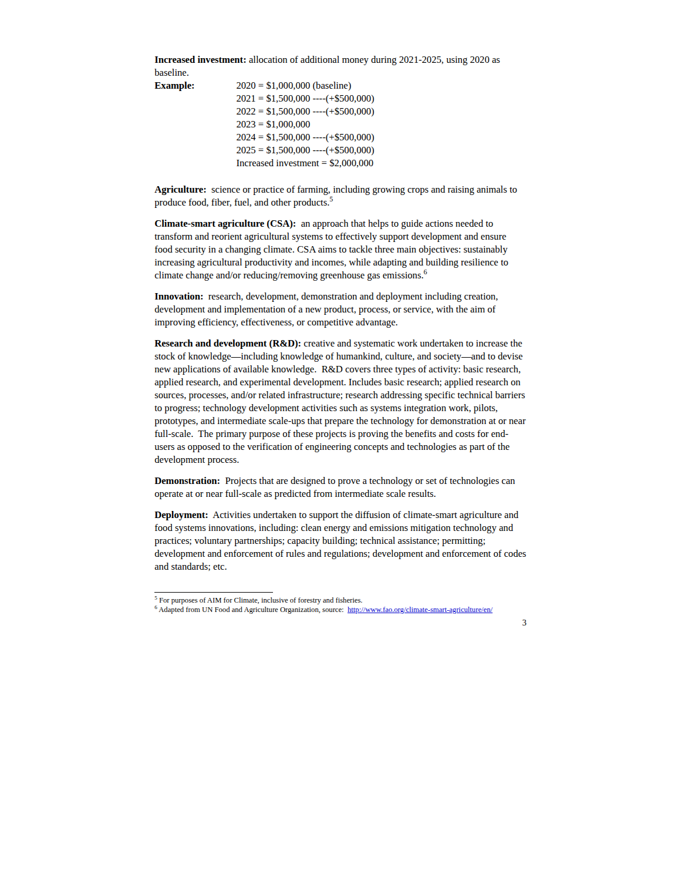Increased investment: allocation of additional money during 2021-2025, using 2020 as baseline.
Example:
2020 = $1,000,000 (baseline)
2021 = $1,500,000 ----(+$500,000)
2022 = $1,500,000 ----(+$500,000)
2023 = $1,000,000
2024 = $1,500,000 ----(+$500,000)
2025 = $1,500,000 ----(+$500,000)
Increased investment = $2,000,000
Agriculture: science or practice of farming, including growing crops and raising animals to produce food, fiber, fuel, and other products.5
Climate-smart agriculture (CSA): an approach that helps to guide actions needed to transform and reorient agricultural systems to effectively support development and ensure food security in a changing climate. CSA aims to tackle three main objectives: sustainably increasing agricultural productivity and incomes, while adapting and building resilience to climate change and/or reducing/removing greenhouse gas emissions.6
Innovation: research, development, demonstration and deployment including creation, development and implementation of a new product, process, or service, with the aim of improving efficiency, effectiveness, or competitive advantage.
Research and development (R&D): creative and systematic work undertaken to increase the stock of knowledge—including knowledge of humankind, culture, and society—and to devise new applications of available knowledge. R&D covers three types of activity: basic research, applied research, and experimental development. Includes basic research; applied research on sources, processes, and/or related infrastructure; research addressing specific technical barriers to progress; technology development activities such as systems integration work, pilots, prototypes, and intermediate scale-ups that prepare the technology for demonstration at or near full-scale. The primary purpose of these projects is proving the benefits and costs for end-users as opposed to the verification of engineering concepts and technologies as part of the development process.
Demonstration: Projects that are designed to prove a technology or set of technologies can operate at or near full-scale as predicted from intermediate scale results.
Deployment: Activities undertaken to support the diffusion of climate-smart agriculture and food systems innovations, including: clean energy and emissions mitigation technology and practices; voluntary partnerships; capacity building; technical assistance; permitting; development and enforcement of rules and regulations; development and enforcement of codes and standards; etc.
5 For purposes of AIM for Climate, inclusive of forestry and fisheries.
6 Adapted from UN Food and Agriculture Organization, source: http://www.fao.org/climate-smart-agriculture/en/
3